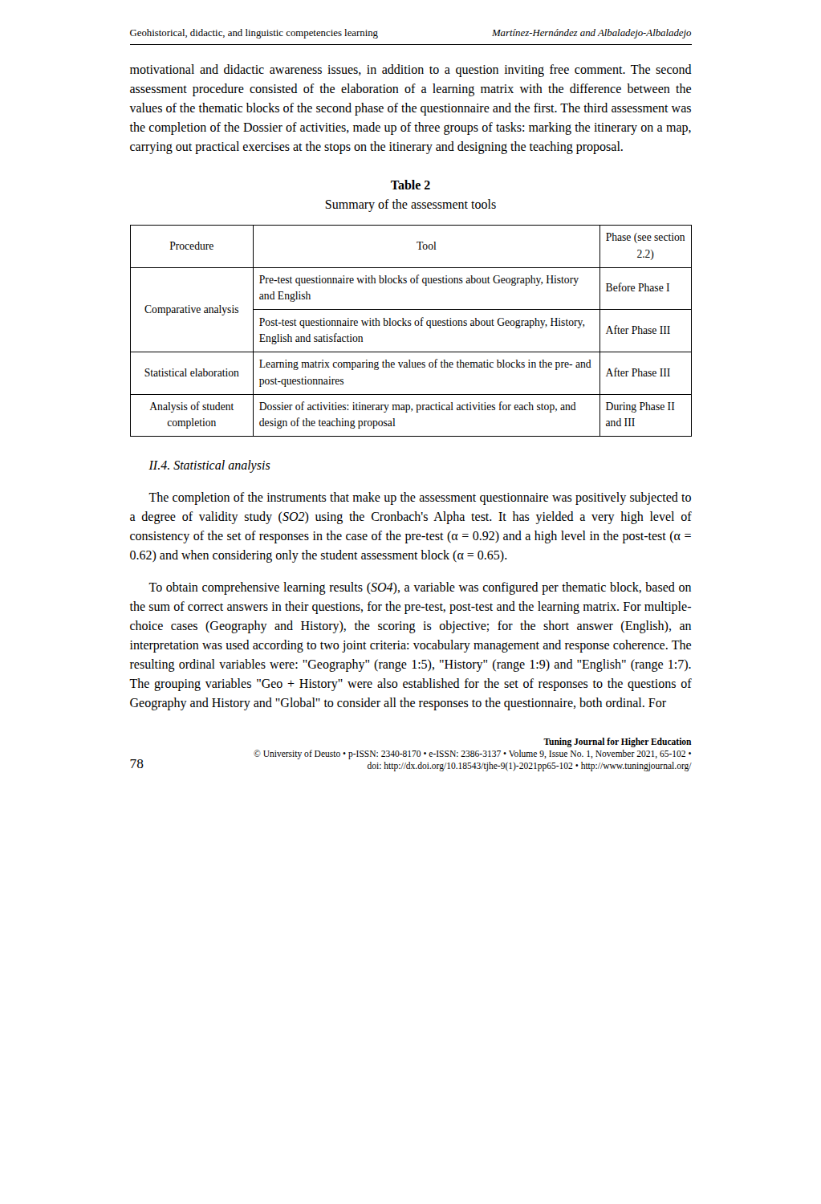Geohistorical, didactic, and linguistic competencies learning Martínez-Hernández and Albaladejo-Albaladejo
motivational and didactic awareness issues, in addition to a question inviting free comment. The second assessment procedure consisted of the elaboration of a learning matrix with the difference between the values of the thematic blocks of the second phase of the questionnaire and the first. The third assessment was the completion of the Dossier of activities, made up of three groups of tasks: marking the itinerary on a map, carrying out practical exercises at the stops on the itinerary and designing the teaching proposal.
Table 2
Summary of the assessment tools
| Procedure | Tool | Phase (see section 2.2) |
| --- | --- | --- |
| Comparative analysis | Pre-test questionnaire with blocks of questions about Geography, History and English | Before Phase I |
| Post-test questionnaire with blocks of questions about Geography, History, English and satisfaction | After Phase III |
| Statistical elaboration | Learning matrix comparing the values of the thematic blocks in the pre- and post-questionnaires | After Phase III |
| Analysis of student completion | Dossier of activities: itinerary map, practical activities for each stop, and design of the teaching proposal | During Phase II and III |
II.4. Statistical analysis
The completion of the instruments that make up the assessment questionnaire was positively subjected to a degree of validity study (SO2) using the Cronbach's Alpha test. It has yielded a very high level of consistency of the set of responses in the case of the pre-test (α = 0.92) and a high level in the post-test (α = 0.62) and when considering only the student assessment block (α = 0.65).
To obtain comprehensive learning results (SO4), a variable was configured per thematic block, based on the sum of correct answers in their questions, for the pre-test, post-test and the learning matrix. For multiple-choice cases (Geography and History), the scoring is objective; for the short answer (English), an interpretation was used according to two joint criteria: vocabulary management and response coherence. The resulting ordinal variables were: "Geography" (range 1:5), "History" (range 1:9) and "English" (range 1:7). The grouping variables "Geo + History" were also established for the set of responses to the questions of Geography and History and "Global" to consider all the responses to the questionnaire, both ordinal. For
78
Tuning Journal for Higher Education
© University of Deusto • p-ISSN: 2340-8170 • e-ISSN: 2386-3137 • Volume 9, Issue No. 1, November 2021, 65-102 •
doi: http://dx.doi.org/10.18543/tjhe-9(1)-2021pp65-102 • http://www.tuningjournal.org/